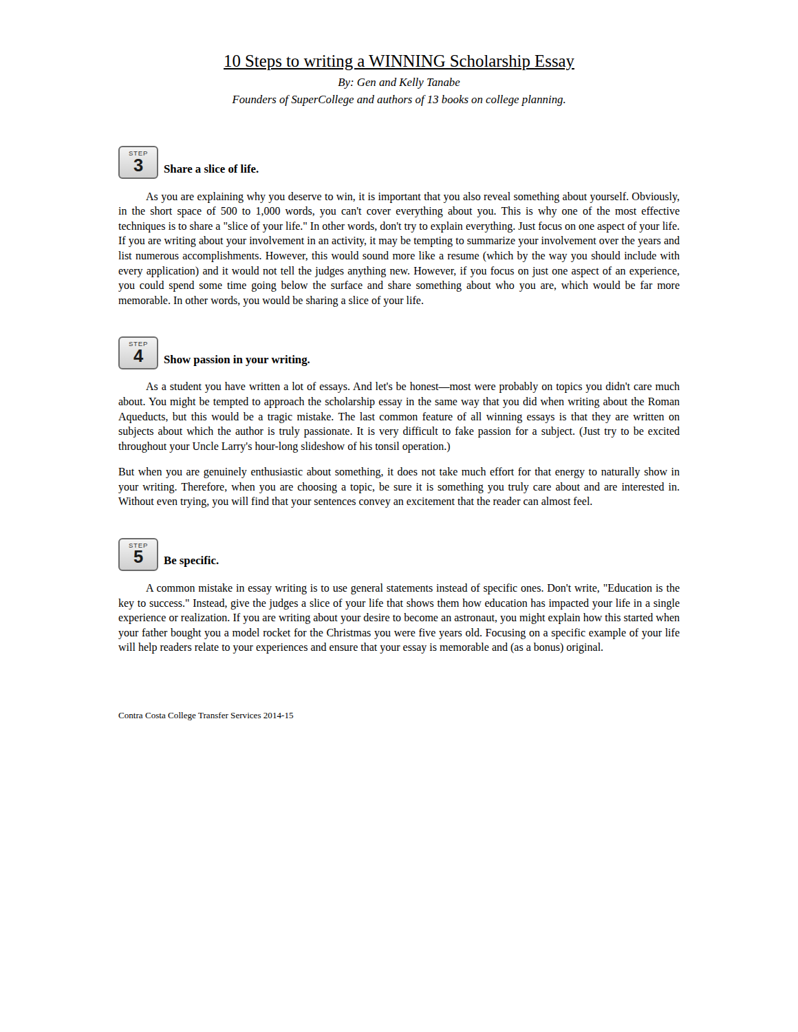10 Steps to writing a WINNING Scholarship Essay
By: Gen and Kelly Tanabe
Founders of SuperCollege and authors of 13 books on college planning.
STEP 3
Share a slice of life.
As you are explaining why you deserve to win, it is important that you also reveal something about yourself. Obviously, in the short space of 500 to 1,000 words, you can't cover everything about you. This is why one of the most effective techniques is to share a "slice of your life." In other words, don't try to explain everything. Just focus on one aspect of your life. If you are writing about your involvement in an activity, it may be tempting to summarize your involvement over the years and list numerous accomplishments. However, this would sound more like a resume (which by the way you should include with every application) and it would not tell the judges anything new. However, if you focus on just one aspect of an experience, you could spend some time going below the surface and share something about who you are, which would be far more memorable. In other words, you would be sharing a slice of your life.
STEP 4
Show passion in your writing.
As a student you have written a lot of essays. And let's be honest—most were probably on topics you didn't care much about. You might be tempted to approach the scholarship essay in the same way that you did when writing about the Roman Aqueducts, but this would be a tragic mistake. The last common feature of all winning essays is that they are written on subjects about which the author is truly passionate. It is very difficult to fake passion for a subject. (Just try to be excited throughout your Uncle Larry's hour-long slideshow of his tonsil operation.)
But when you are genuinely enthusiastic about something, it does not take much effort for that energy to naturally show in your writing. Therefore, when you are choosing a topic, be sure it is something you truly care about and are interested in. Without even trying, you will find that your sentences convey an excitement that the reader can almost feel.
STEP 5
Be specific.
A common mistake in essay writing is to use general statements instead of specific ones. Don't write, "Education is the key to success." Instead, give the judges a slice of your life that shows them how education has impacted your life in a single experience or realization. If you are writing about your desire to become an astronaut, you might explain how this started when your father bought you a model rocket for the Christmas you were five years old. Focusing on a specific example of your life will help readers relate to your experiences and ensure that your essay is memorable and (as a bonus) original.
Contra Costa College Transfer Services 2014-15